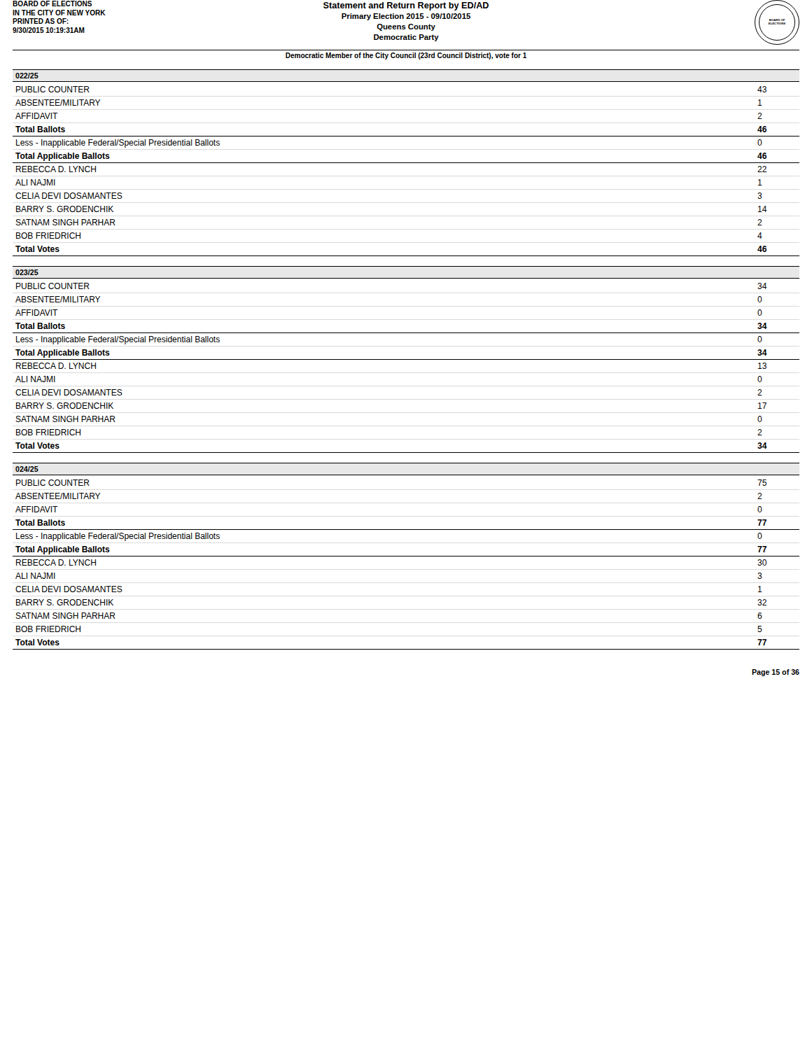BOARD OF ELECTIONS
IN THE CITY OF NEW YORK
PRINTED AS OF:
9/30/2015 10:19:31AM
Statement and Return Report by ED/AD
Primary Election 2015 - 09/10/2015
Queens County
Democratic Party
Democratic Member of the City Council (23rd Council District), vote for 1
022/25
| PUBLIC COUNTER | 43 |
| ABSENTEE/MILITARY | 1 |
| AFFIDAVIT | 2 |
| Total Ballots | 46 |
| Less - Inapplicable Federal/Special Presidential Ballots | 0 |
| Total Applicable Ballots | 46 |
| REBECCA D. LYNCH | 22 |
| ALI NAJMI | 1 |
| CELIA DEVI DOSAMANTES | 3 |
| BARRY S. GRODENCHIK | 14 |
| SATNAM SINGH PARHAR | 2 |
| BOB FRIEDRICH | 4 |
| Total Votes | 46 |
023/25
| PUBLIC COUNTER | 34 |
| ABSENTEE/MILITARY | 0 |
| AFFIDAVIT | 0 |
| Total Ballots | 34 |
| Less - Inapplicable Federal/Special Presidential Ballots | 0 |
| Total Applicable Ballots | 34 |
| REBECCA D. LYNCH | 13 |
| ALI NAJMI | 0 |
| CELIA DEVI DOSAMANTES | 2 |
| BARRY S. GRODENCHIK | 17 |
| SATNAM SINGH PARHAR | 0 |
| BOB FRIEDRICH | 2 |
| Total Votes | 34 |
024/25
| PUBLIC COUNTER | 75 |
| ABSENTEE/MILITARY | 2 |
| AFFIDAVIT | 0 |
| Total Ballots | 77 |
| Less - Inapplicable Federal/Special Presidential Ballots | 0 |
| Total Applicable Ballots | 77 |
| REBECCA D. LYNCH | 30 |
| ALI NAJMI | 3 |
| CELIA DEVI DOSAMANTES | 1 |
| BARRY S. GRODENCHIK | 32 |
| SATNAM SINGH PARHAR | 6 |
| BOB FRIEDRICH | 5 |
| Total Votes | 77 |
Page 15 of 36